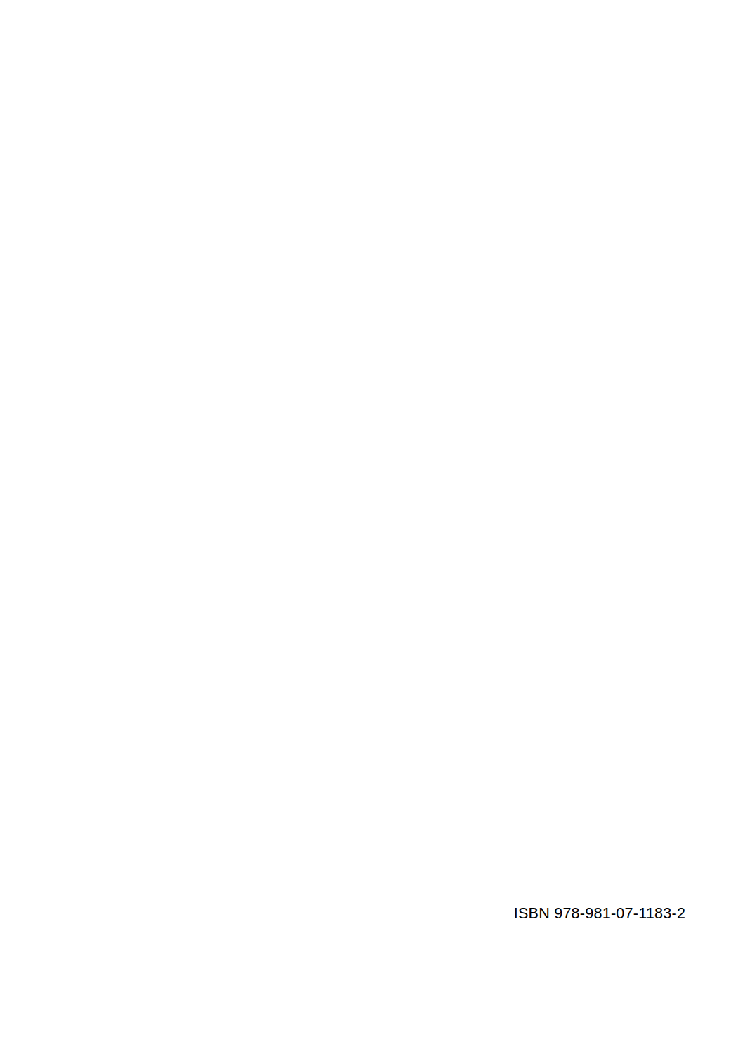ISBN 978-981-07-1183-2